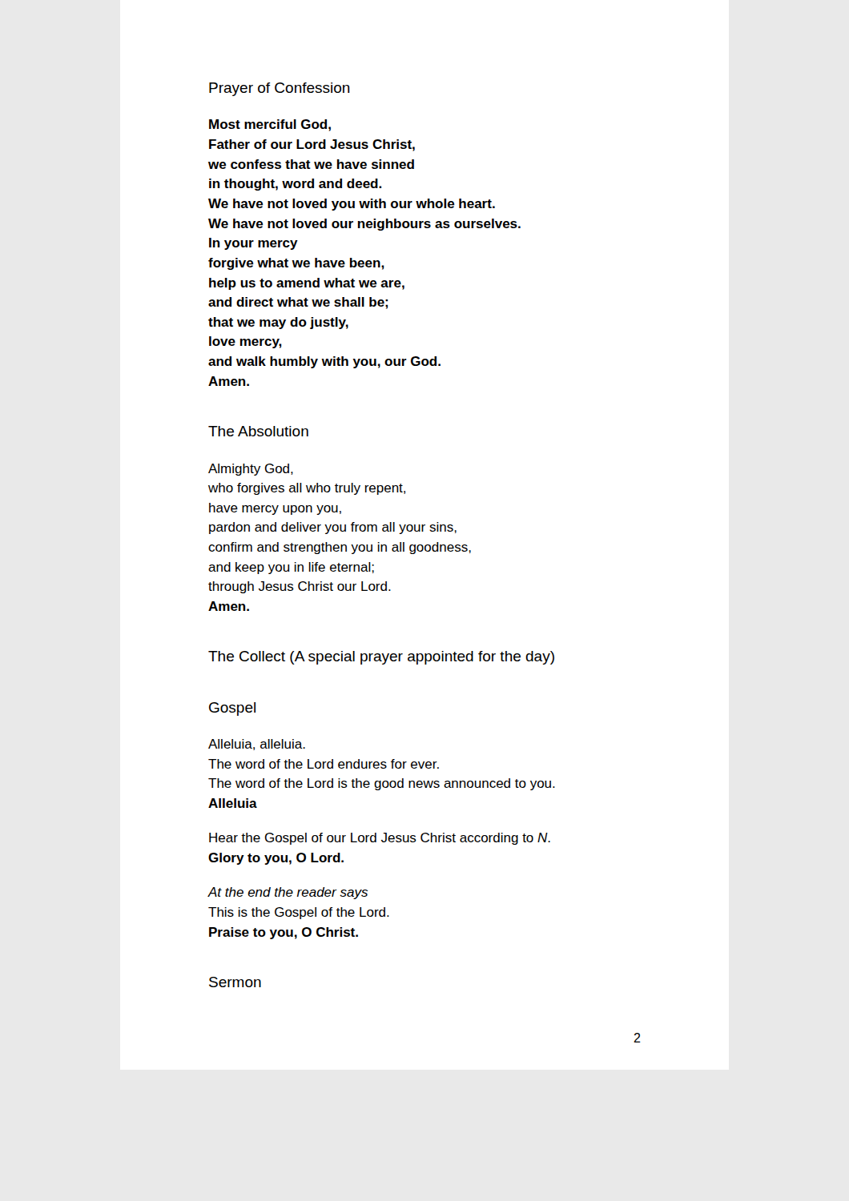Prayer of Confession
Most merciful God,
Father of our Lord Jesus Christ,
we confess that we have sinned
in thought, word and deed.
We have not loved you with our whole heart.
We have not loved our neighbours as ourselves.
In your mercy
forgive what we have been,
help us to amend what we are,
and direct what we shall be;
that we may do justly,
love mercy,
and walk humbly with you, our God.
Amen.
The Absolution
Almighty God,
who forgives all who truly repent,
have mercy upon you,
pardon and deliver you from all your sins,
confirm and strengthen you in all goodness,
and keep you in life eternal;
through Jesus Christ our Lord.
Amen.
The Collect (A special prayer appointed for the day)
Gospel
Alleluia, alleluia.
The word of the Lord endures for ever.
The word of the Lord is the good news announced to you.
Alleluia
Hear the Gospel of our Lord Jesus Christ according to N.
Glory to you, O Lord.
At the end the reader says
This is the Gospel of the Lord.
Praise to you, O Christ.
Sermon
2